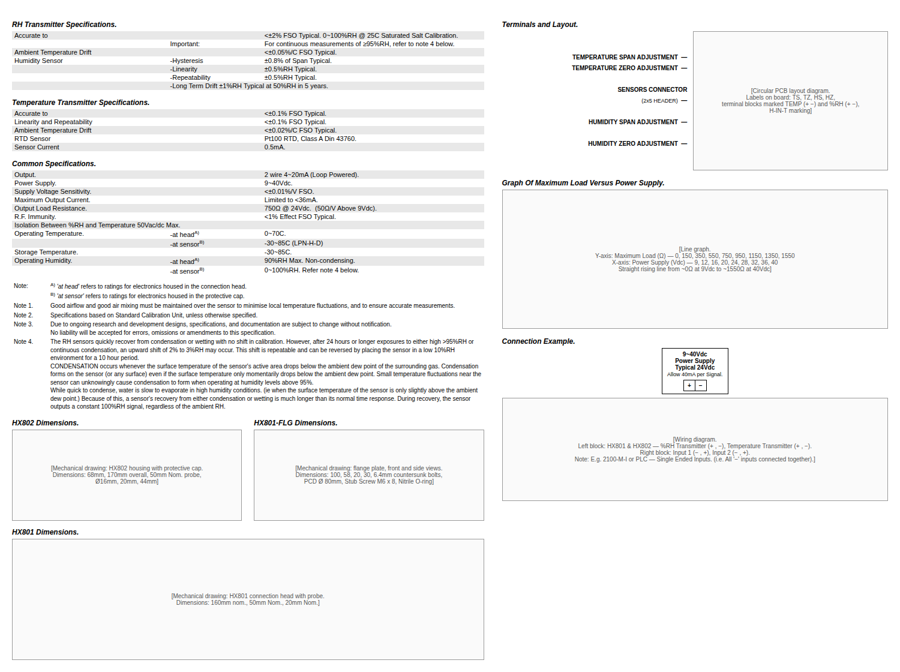RH Transmitter Specifications.
| Accurate to | | <±2% FSO Typical. 0~100%RH @ 25C Saturated Salt Calibration. |
| | Important: | For continuous measurements of ≥95%RH, refer to note 4 below. |
| Ambient Temperature Drift | | <±0.05%/C FSO Typical. |
| Humidity Sensor | -Hysteresis | ±0.8% of Span Typical. |
| | -Linearity | ±0.5%RH Typical. |
| | -Repeatability | ±0.5%RH Typical. |
| | -Long Term Drift ±1%RH Typical at 50%RH in 5 years. |
Temperature Transmitter Specifications.
| Accurate to | | <±0.1% FSO Typical. |
| Linearity and Repeatability | | <±0.1% FSO Typical. |
| Ambient Temperature Drift | | <±0.02%/C FSO Typical. |
| RTD Sensor | | Pt100 RTD, Class A Din 43760. |
| Sensor Current | | 0.5mA. |
Common Specifications.
| Output. | | 2 wire 4~20mA (Loop Powered). |
| Power Supply. | | 9~40Vdc. |
| Supply Voltage Sensitivity. | | <±0.01%/V FSO. |
| Maximum Output Current. | | Limited to <36mA. |
| Output Load Resistance. | | 750Ω @ 24Vdc. (50Ω/V Above 9Vdc). |
| R.F. Immunity. | | <1% Effect FSO Typical. |
| Isolation Between %RH and Temperature 50Vac/dc Max. |
| Operating Temperature. | -at head A) | 0~70C. |
| | -at sensor B) | -30~85C (LPN-H-D) |
| Storage Temperature. | | -30~85C. |
| Operating Humidity. | -at head A) | 90%RH Max. Non-condensing. |
| | -at sensor B) | 0~100%RH. Refer note 4 below. |
| Note: | A) 'at head' refers to ratings for electronics housed in the connection head. |
| | B) 'at sensor' refers to ratings for electronics housed in the protective cap. |
| Note 1. | Good airflow and good air mixing must be maintained over the sensor to minimise local temperature fluctuations, and to ensure accurate measurements. |
| Note 2. | Specifications based on Standard Calibration Unit, unless otherwise specified. |
| Note 3. | Due to ongoing research and development designs, specifications, and documentation are subject to change without notification. No liability will be accepted for errors, omissions or amendments to this specification. |
| Note 4. | The RH sensors quickly recover from condensation or wetting with no shift in calibration. However, after 24 hours or longer exposures to either high >95%RH or continuous condensation, an upward shift of 2% to 3%RH may occur. This shift is repeatable and can be reversed by placing the sensor in a low 10%RH environment for a 10 hour period. CONDENSATION occurs whenever the surface temperature of the sensor's active area drops below the ambient dew point of the surrounding gas. Condensation forms on the sensor (or any surface) even if the surface temperature only momentarily drops below the ambient dew point. Small temperature fluctuations near the sensor can unknowingly cause condensation to form when operating at humidity levels above 95%. While quick to condense, water is slow to evaporate in high humidity conditions. (ie when the surface temperature of the sensor is only slightly above the ambient dew point.) Because of this, a sensor's recovery from either condensation or wetting is much longer than its normal time response. During recovery, the sensor outputs a constant 100%RH signal, regardless of the ambient RH. |
HX802 Dimensions.
[Mechanical drawing: HX802 housing with protective cap.
Dimensions: 68mm, 170mm overall, 50mm Nom. probe,
Ø16mm, 20mm, 44mm]
HX801-FLG Dimensions.
[Mechanical drawing: flange plate, front and side views.
Dimensions: 100, 58, 20, 30, 6.4mm countersunk bolts,
PCD Ø 80mm, Stub Screw M6 x 8, Nitrile O-ring]
HX801 Dimensions.
[Mechanical drawing: HX801 connection head with probe.
Dimensions: 160mm nom., 50mm Nom., 20mm Nom.]
Terminals and Layout.
TEMPERATURE SPAN ADJUSTMENT —
TEMPERATURE ZERO ADJUSTMENT —
SENSORS CONNECTOR
(2x5 HEADER) —
HUMIDITY SPAN ADJUSTMENT —
HUMIDITY ZERO ADJUSTMENT —
[Circular PCB layout diagram.
Labels on board: TS, TZ, HS, HZ,
terminal blocks marked TEMP (+ −) and %RH (+ −),
H-IN-T marking]
Graph Of Maximum Load Versus Power Supply.
[Line graph.
Y-axis: Maximum Load (Ω) — 0, 150, 350, 550, 750, 950, 1150, 1350, 1550
X-axis: Power Supply (Vdc) — 9, 12, 16, 20, 24, 28, 32, 36, 40
Straight rising line from ~0Ω at 9Vdc to ~1550Ω at 40Vdc]
Connection Example.
9~40Vdc
Power Supply
Typical 24Vdc
Allow 40mA per Signal.
| + | − |
[Wiring diagram.
Left block: HX801 & HX802 — %RH Transmitter (+ , −), Temperature Transmitter (+ , −).
Right block: Input 1 (− , +), Input 2 (− , +).
Note: E.g. 2100-M-I or PLC — Single Ended Inputs. (i.e. All '−' inputs connected together).]